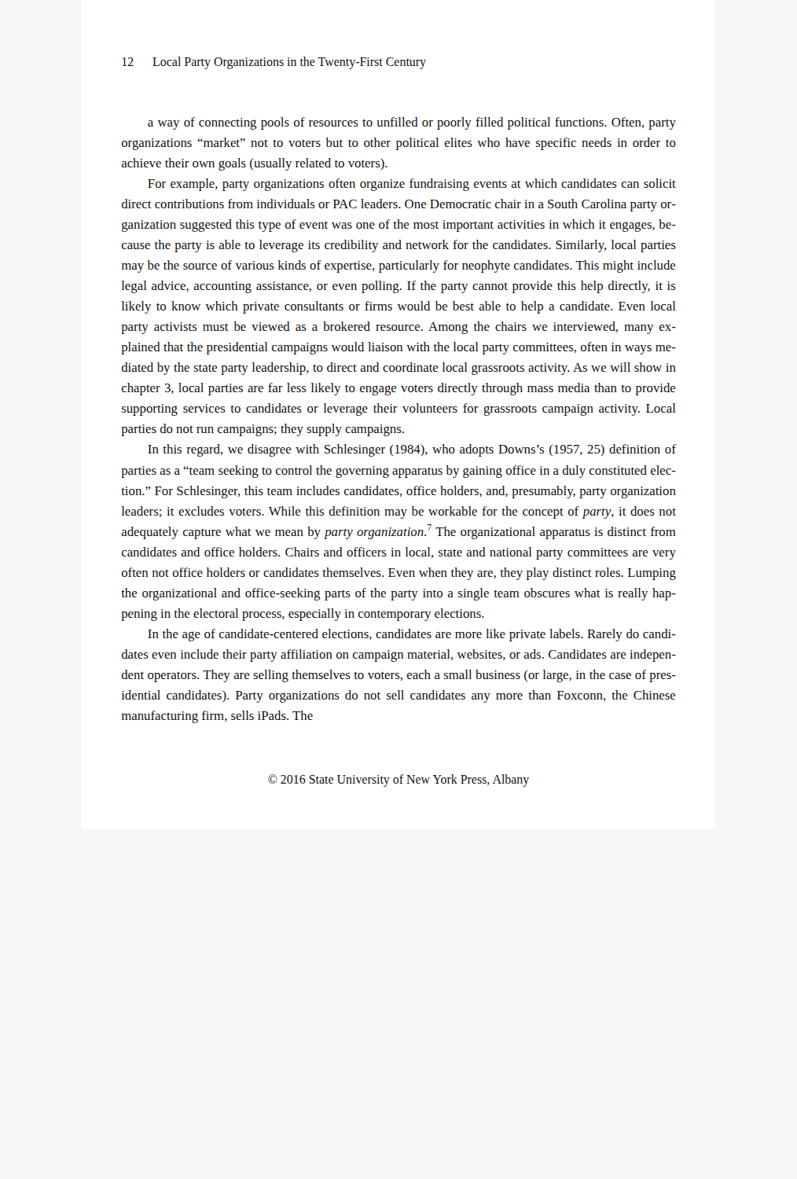12 Local Party Organizations in the Twenty-First Century
a way of connecting pools of resources to unfilled or poorly filled political functions. Often, party organizations “market” not to voters but to other political elites who have specific needs in order to achieve their own goals (usually related to voters).
For example, party organizations often organize fundraising events at which candidates can solicit direct contributions from individuals or PAC leaders. One Democratic chair in a South Carolina party organization suggested this type of event was one of the most important activities in which it engages, because the party is able to leverage its credibility and network for the candidates. Similarly, local parties may be the source of various kinds of expertise, particularly for neophyte candidates. This might include legal advice, accounting assistance, or even polling. If the party cannot provide this help directly, it is likely to know which private consultants or firms would be best able to help a candidate. Even local party activists must be viewed as a brokered resource. Among the chairs we interviewed, many explained that the presidential campaigns would liaison with the local party committees, often in ways mediated by the state party leadership, to direct and coordinate local grassroots activity. As we will show in chapter 3, local parties are far less likely to engage voters directly through mass media than to provide supporting services to candidates or leverage their volunteers for grassroots campaign activity. Local parties do not run campaigns; they supply campaigns.
In this regard, we disagree with Schlesinger (1984), who adopts Downs’s (1957, 25) definition of parties as a “team seeking to control the governing apparatus by gaining office in a duly constituted election.” For Schlesinger, this team includes candidates, office holders, and, presumably, party organization leaders; it excludes voters. While this definition may be workable for the concept of party, it does not adequately capture what we mean by party organization.7 The organizational apparatus is distinct from candidates and office holders. Chairs and officers in local, state and national party committees are very often not office holders or candidates themselves. Even when they are, they play distinct roles. Lumping the organizational and office-seeking parts of the party into a single team obscures what is really happening in the electoral process, especially in contemporary elections.
In the age of candidate-centered elections, candidates are more like private labels. Rarely do candidates even include their party affiliation on campaign material, websites, or ads. Candidates are independent operators. They are selling themselves to voters, each a small business (or large, in the case of presidential candidates). Party organizations do not sell candidates any more than Foxconn, the Chinese manufacturing firm, sells iPads. The
© 2016 State University of New York Press, Albany